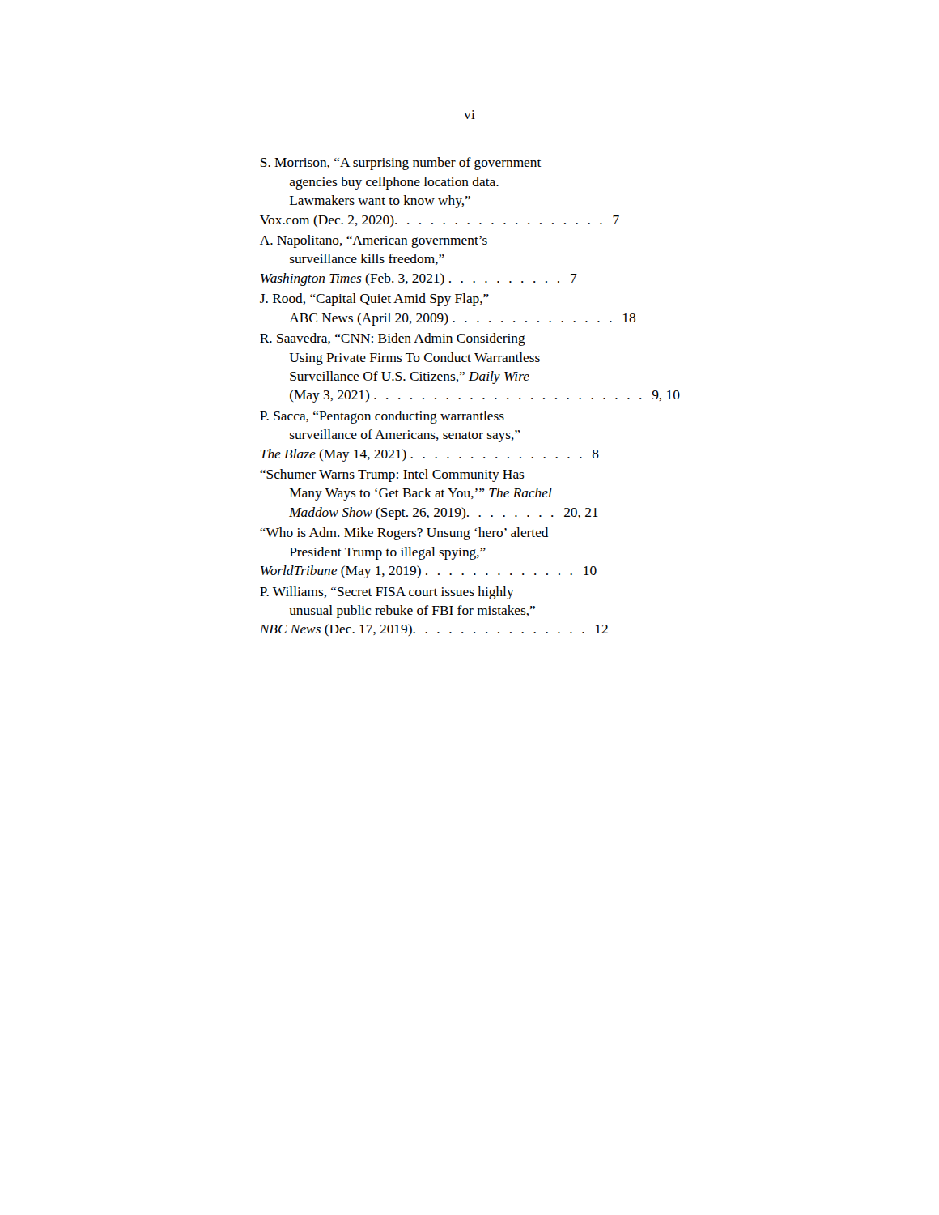vi
S. Morrison, “A surprising number of government agencies buy cellphone location data. Lawmakers want to know why,” Vox.com (Dec. 2, 2020). . . . . . . . . . . . . . . . . . 7
A. Napolitano, “American government’s surveillance kills freedom,” Washington Times (Feb. 3, 2021) . . . . . . . . . . 7
J. Rood, “Capital Quiet Amid Spy Flap,” ABC News (April 20, 2009) . . . . . . . . . . . . . . 18
R. Saavedra, “CNN: Biden Admin Considering Using Private Firms To Conduct Warrantless Surveillance Of U.S. Citizens,” Daily Wire (May 3, 2021) . . . . . . . . . . . . . . . . . . . . . . . 9, 10
P. Sacca, “Pentagon conducting warrantless surveillance of Americans, senator says,” The Blaze (May 14, 2021) . . . . . . . . . . . . . . . 8
“Schumer Warns Trump: Intel Community Has Many Ways to ‘Get Back at You,’” The Rachel Maddow Show (Sept. 26, 2019). . . . . . . . 20, 21
“Who is Adm. Mike Rogers? Unsung ‘hero’ alerted President Trump to illegal spying,” WorldTribune (May 1, 2019) . . . . . . . . . . . . . 10
P. Williams, “Secret FISA court issues highly unusual public rebuke of FBI for mistakes,” NBC News (Dec. 17, 2019). . . . . . . . . . . . . . . 12